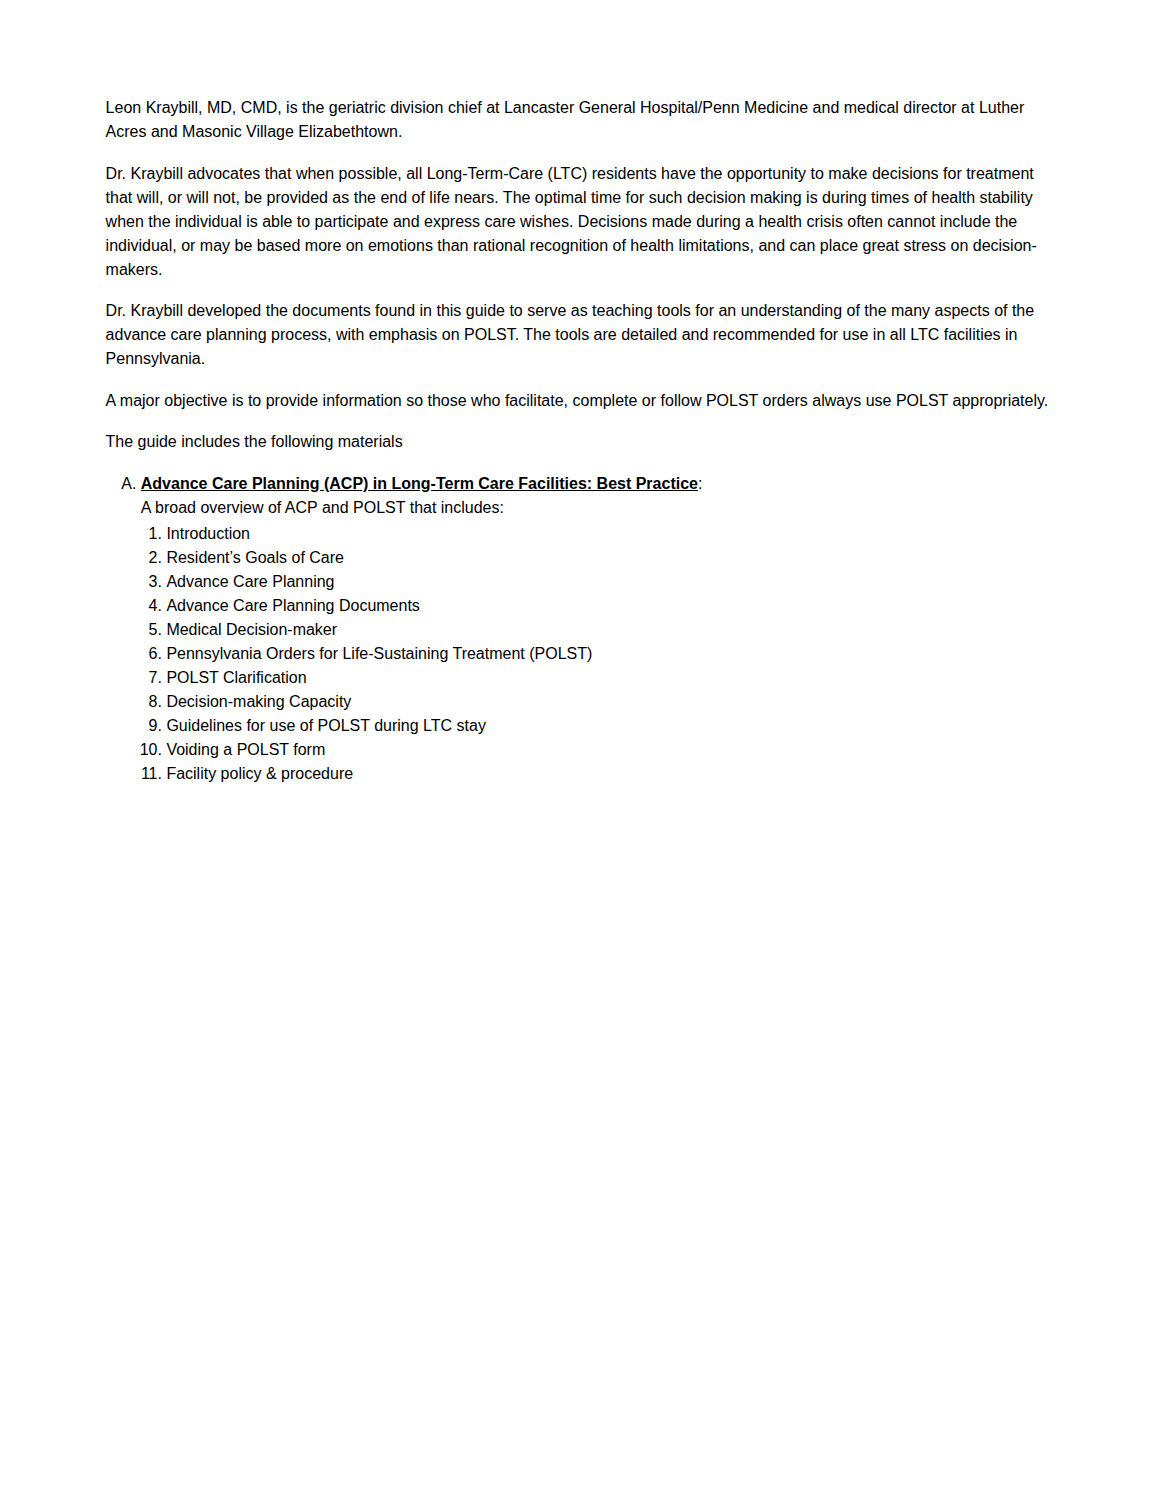Leon Kraybill, MD, CMD, is the geriatric division chief at Lancaster General Hospital/Penn Medicine and medical director at Luther Acres and Masonic Village Elizabethtown.
Dr. Kraybill advocates that when possible, all Long-Term-Care (LTC) residents have the opportunity to make decisions for treatment that will, or will not, be provided as the end of life nears. The optimal time for such decision making is during times of health stability when the individual is able to participate and express care wishes. Decisions made during a health crisis often cannot include the individual, or may be based more on emotions than rational recognition of health limitations, and can place great stress on decision-makers.
Dr. Kraybill developed the documents found in this guide to serve as teaching tools for an understanding of the many aspects of the advance care planning process, with emphasis on POLST. The tools are detailed and recommended for use in all LTC facilities in Pennsylvania.
A major objective is to provide information so those who facilitate, complete or follow POLST orders always use POLST appropriately.
The guide includes the following materials
Advance Care Planning (ACP) in Long-Term Care Facilities: Best Practice:
A broad overview of ACP and POLST that includes:
Introduction
Resident’s Goals of Care
Advance Care Planning
Advance Care Planning Documents
Medical Decision-maker
Pennsylvania Orders for Life-Sustaining Treatment (POLST)
POLST Clarification
Decision-making Capacity
Guidelines for use of POLST during LTC stay
Voiding a POLST form
Facility policy & procedure